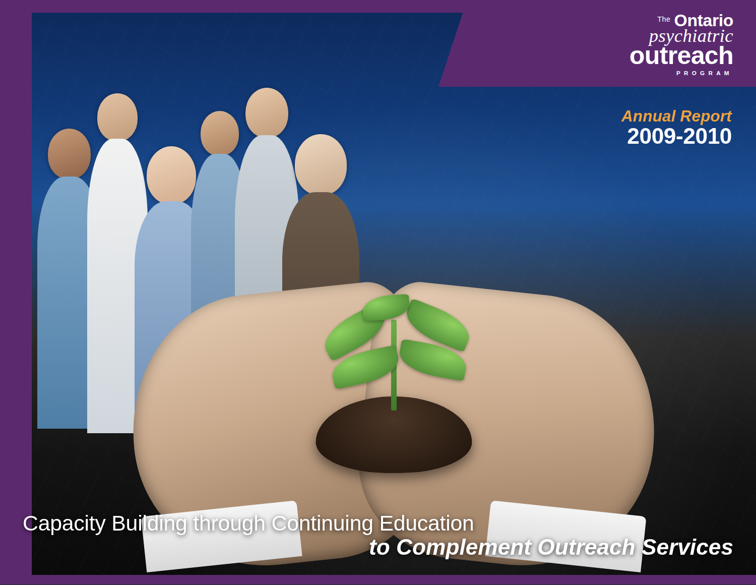The Ontario
psychiatric
outreach
PROGRAM
Annual Report 2009-2010
Capacity Building through Continuing Education to Complement Outreach Services